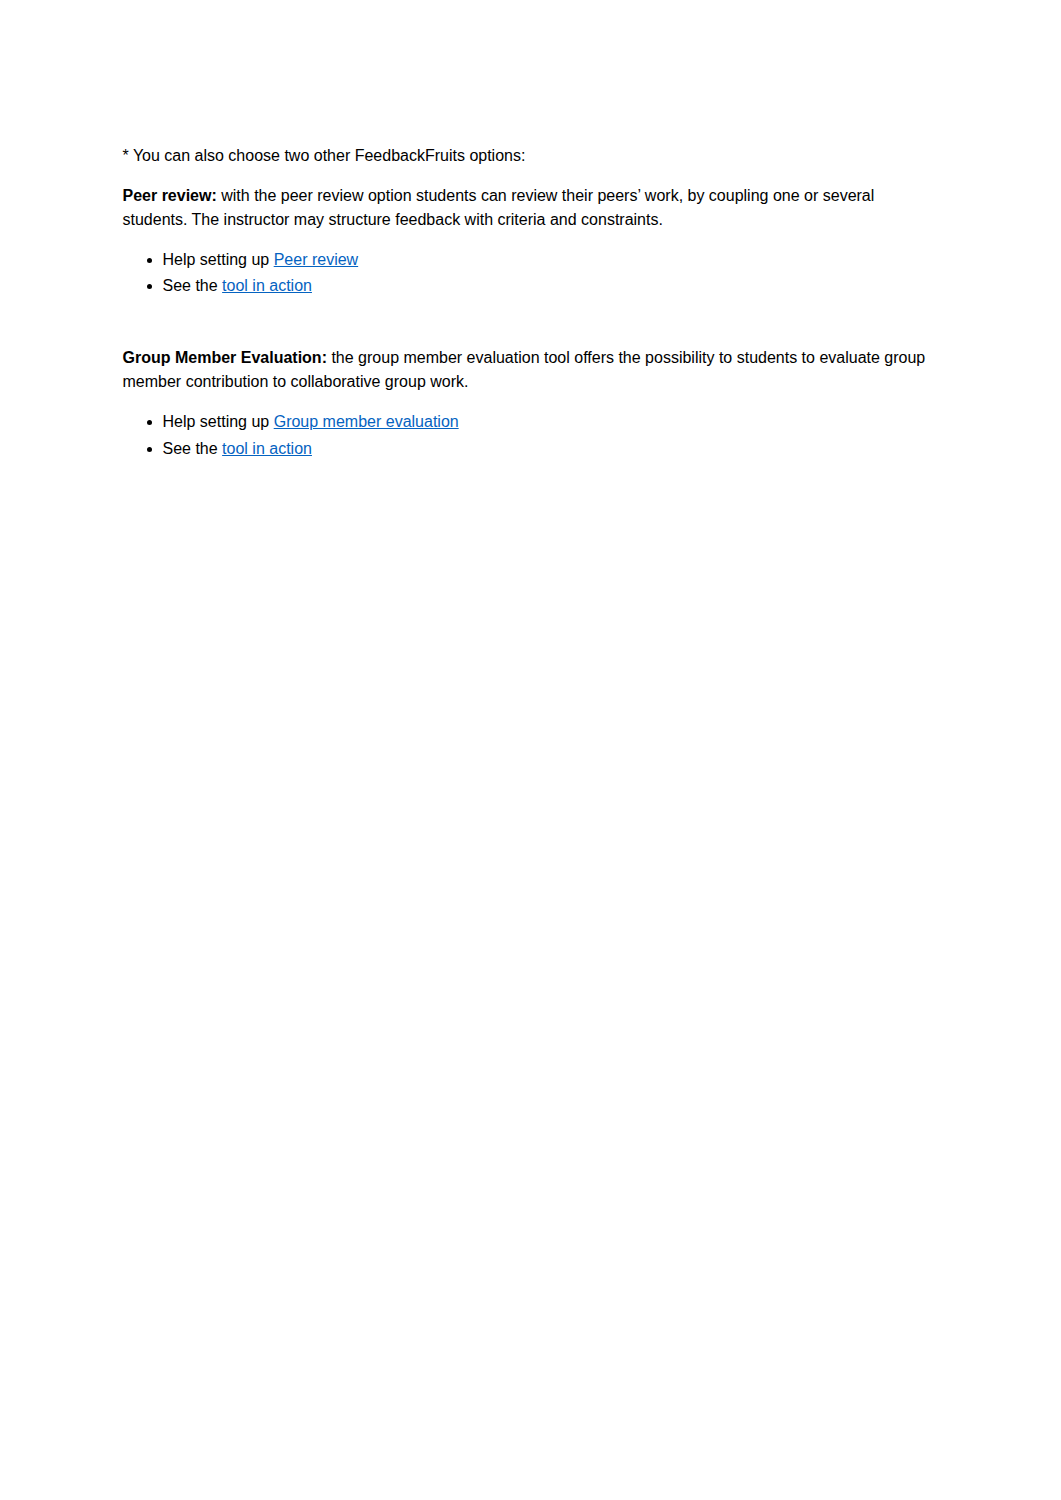* You can also choose two other FeedbackFruits options:
Peer review: with the peer review option students can review their peers’ work, by coupling one or several students. The instructor may structure feedback with criteria and constraints.
Help setting up Peer review
See the tool in action
Group Member Evaluation: the group member evaluation tool offers the possibility to students to evaluate group member contribution to collaborative group work.
Help setting up Group member evaluation
See the tool in action